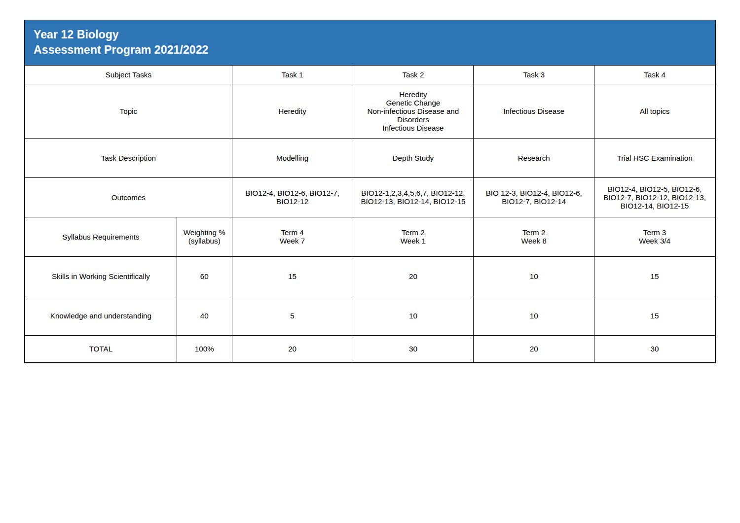Year 12 Biology
Assessment Program 2021/2022
| Subject Tasks | Task 1 | Task 2 | Task 3 | Task 4 |
| Topic | Heredity | Heredity Genetic Change Non-infectious Disease and Disorders Infectious Disease | Infectious Disease | All topics |
| Task Description | Modelling | Depth Study | Research | Trial HSC Examination |
| Outcomes | BIO12-4, BIO12-6, BIO12-7, BIO12-12 | BIO12-1,2,3,4,5,6,7, BIO12-12, BIO12-13, BIO12-14, BIO12-15 | BIO 12-3, BIO12-4, BIO12-6, BIO12-7, BIO12-14 | BIO12-4, BIO12-5, BIO12-6, BIO12-7, BIO12-12, BIO12-13, BIO12-14, BIO12-15 |
| Syllabus Requirements | Weighting % (syllabus) | Term 4 Week 7 | Term 2 Week 1 | Term 2 Week 8 | Term 3 Week 3/4 |
| Skills in Working Scientifically | 60 | 15 | 20 | 10 | 15 |
| Knowledge and understanding | 40 | 5 | 10 | 10 | 15 |
| TOTAL | 100% | 20 | 30 | 20 | 30 |